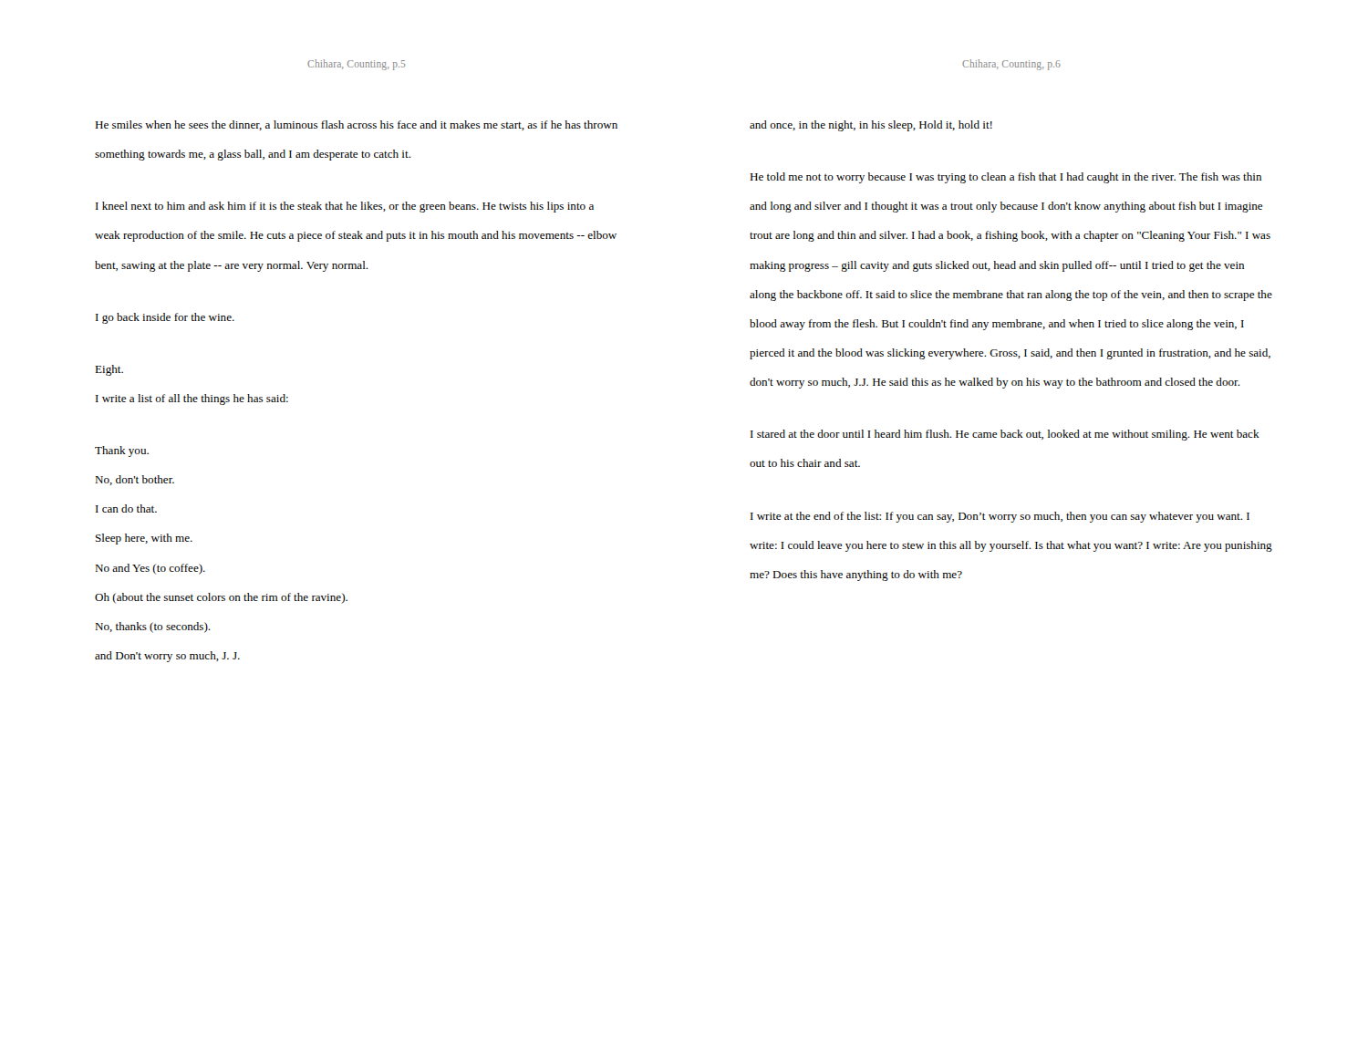Chihara, Counting, p.5
He smiles when he sees the dinner, a luminous flash across his face and it makes me start, as if he has thrown something towards me, a glass ball, and I am desperate to catch it.
I kneel next to him and ask him if it is the steak that he likes, or the green beans. He twists his lips into a weak reproduction of the smile. He cuts a piece of steak and puts it in his mouth and his movements -- elbow bent, sawing at the plate -- are very normal. Very normal.
I go back inside for the wine.
Eight.
I write a list of all the things he has said:
Thank you.
No, don't bother.
I can do that.
Sleep here, with me.
No and Yes (to coffee).
Oh (about the sunset colors on the rim of the ravine).
No, thanks (to seconds).
and Don't worry so much, J. J.
Chihara, Counting, p.6
and once, in the night, in his sleep, Hold it, hold it!
He told me not to worry because I was trying to clean a fish that I had caught in the river. The fish was thin and long and silver and I thought it was a trout only because I don't know anything about fish but I imagine trout are long and thin and silver. I had a book, a fishing book, with a chapter on "Cleaning Your Fish." I was making progress – gill cavity and guts slicked out, head and skin pulled off-- until I tried to get the vein along the backbone off. It said to slice the membrane that ran along the top of the vein, and then to scrape the blood away from the flesh. But I couldn't find any membrane, and when I tried to slice along the vein, I pierced it and the blood was slicking everywhere. Gross, I said, and then I grunted in frustration, and he said, don't worry so much, J.J. He said this as he walked by on his way to the bathroom and closed the door.
I stared at the door until I heard him flush. He came back out, looked at me without smiling. He went back out to his chair and sat.
I write at the end of the list: If you can say, Don’t worry so much, then you can say whatever you want. I write: I could leave you here to stew in this all by yourself. Is that what you want? I write: Are you punishing me? Does this have anything to do with me?